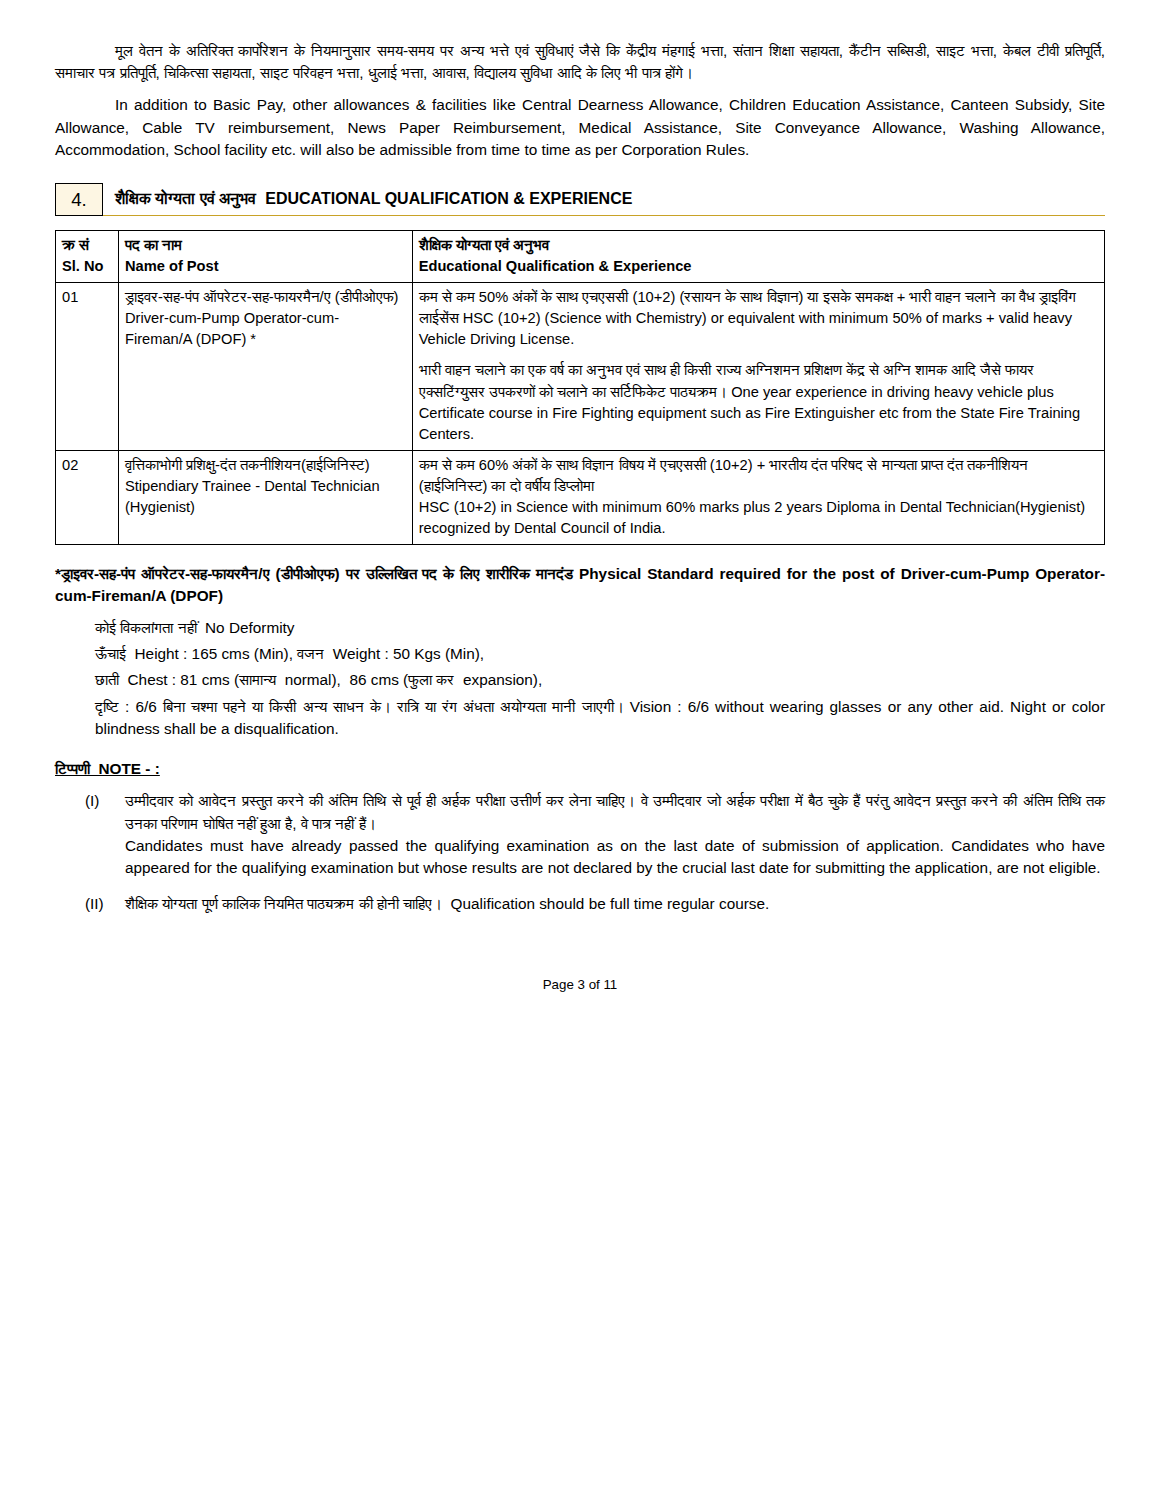मूल वेतन के अतिरिक्त कार्पोरेशन के नियमानुसार समय-समय पर अन्य भत्ते एवं सुविधाएं जैसे कि केंद्रीय मंहगाई भत्ता, संतान शिक्षा सहायता, कैंटीन सब्सिडी, साइट भत्ता, केबल टीवी प्रतिपूर्ति, समाचार पत्र प्रतिपूर्ति, चिकित्सा सहायता, साइट परिवहन भत्ता, धुलाई भत्ता, आवास, विद्यालय सुविधा आदि के लिए भी पात्र होंगे।
In addition to Basic Pay, other allowances & facilities like Central Dearness Allowance, Children Education Assistance, Canteen Subsidy, Site Allowance, Cable TV reimbursement, News Paper Reimbursement, Medical Assistance, Site Conveyance Allowance, Washing Allowance, Accommodation, School facility etc. will also be admissible from time to time as per Corporation Rules.
4.
शैक्षिक योग्यता एवं अनुभव EDUCATIONAL QUALIFICATION & EXPERIENCE
| क्र सं Sl. No | पद का नाम Name of Post | शैक्षिक योग्यता एवं अनुभव Educational Qualification & Experience |
| --- | --- | --- |
| 01 | ड्राइवर-सह-पंप ऑपरेटर-सह-फायरमैन/ए (डीपीओएफ) Driver-cum-Pump Operator-cum-Fireman/A (DPOF) * | कम से कम 50% अंकों के साथ एचएससी (10+2) (रसायन के साथ विज्ञान) या इसके समकक्ष + भारी वाहन चलाने का वैध ड्राइविंग लाईसेंस HSC (10+2) (Science with Chemistry) or equivalent with minimum 50% of marks + valid heavy Vehicle Driving License. भारी वाहन चलाने का एक वर्ष का अनुभव एवं साथ ही किसी राज्य अग्निशमन प्रशिक्षण केंद्र से अग्नि शामक आदि जैसे फायर एक्सटिंग्युसर उपकरणों को चलाने का सर्टिफिकेट पाठ्यक्रम। One year experience in driving heavy vehicle plus Certificate course in Fire Fighting equipment such as Fire Extinguisher etc from the State Fire Training Centers. |
| 02 | वृत्तिकाभोगी प्रशिक्षु-दंत तकनीशियन(हाईजिनिस्ट) Stipendiary Trainee - Dental Technician (Hygienist) | कम से कम 60% अंकों के साथ विज्ञान विषय में एचएससी (10+2) + भारतीय दंत परिषद से मान्यता प्राप्त दंत तकनीशियन (हाईजिनिस्ट) का दो वर्षीय डिप्लोमा HSC (10+2) in Science with minimum 60% marks plus 2 years Diploma in Dental Technician(Hygienist) recognized by Dental Council of India. |
*ड्राइवर-सह-पंप ऑपरेटर-सह-फायरमैन/ए (डीपीओएफ) पर उल्लिखित पद के लिए शारीरिक मानदंड Physical Standard required for the post of Driver-cum-Pump Operator-cum-Fireman/A (DPOF)
कोई विकलांगता नहीं No Deformity
ऊँचाई Height : 165 cms (Min), वजन Weight : 50 Kgs (Min),
छाती Chest : 81 cms (सामान्य normal), 86 cms (फुला कर expansion),
दृष्टि : 6/6 बिना चश्मा पहने या किसी अन्य साधन के। रात्रि या रंग अंधता अयोग्यता मानी जाएगी। Vision : 6/6 without wearing glasses or any other aid. Night or color blindness shall be a disqualification.
टिप्पणी NOTE - :
(I) उम्मीदवार को आवेदन प्रस्तुत करने की अंतिम तिथि से पूर्व ही अर्हक परीक्षा उत्तीर्ण कर लेना चाहिए। वे उम्मीदवार जो अर्हक परीक्षा में बैठ चुके हैं परंतु आवेदन प्रस्तुत करने की अंतिम तिथि तक उनका परिणाम घोषित नहीं हुआ है, वे पात्र नहीं हैं।
Candidates must have already passed the qualifying examination as on the last date of submission of application. Candidates who have appeared for the qualifying examination but whose results are not declared by the crucial last date for submitting the application, are not eligible.
(II) शैक्षिक योग्यता पूर्ण कालिक नियमित पाठ्यक्रम की होनी चाहिए। Qualification should be full time regular course.
Page 3 of 11